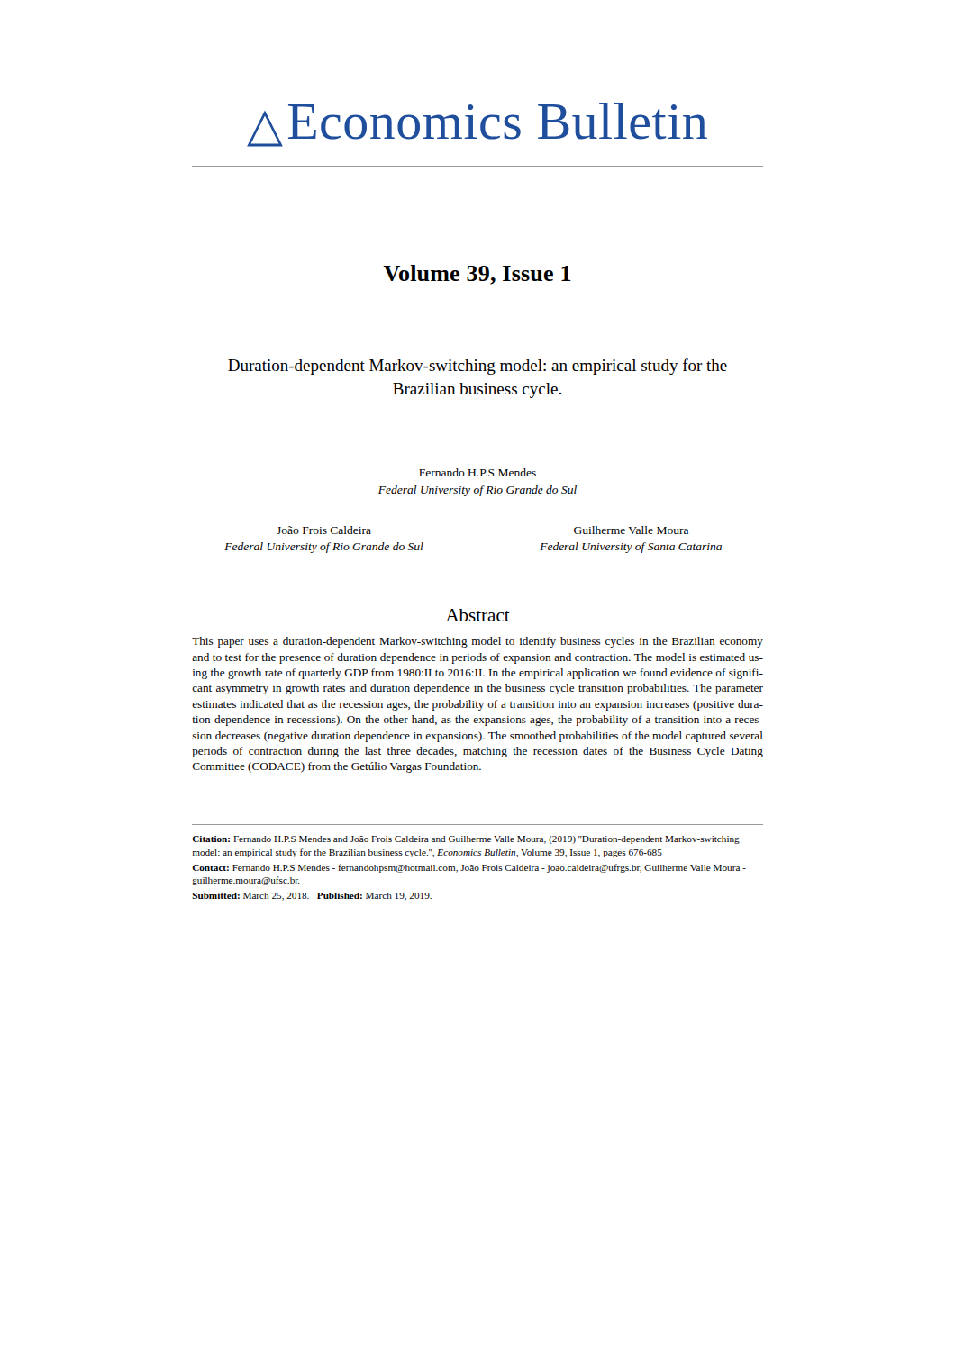△Economics Bulletin
Volume 39, Issue 1
Duration-dependent Markov-switching model: an empirical study for the Brazilian business cycle.
Fernando H.P.S Mendes
Federal University of Rio Grande do Sul
João Frois Caldeira
Federal University of Rio Grande do Sul
Guilherme Valle Moura
Federal University of Santa Catarina
Abstract
This paper uses a duration-dependent Markov-switching model to identify business cycles in the Brazilian economy and to test for the presence of duration dependence in periods of expansion and contraction. The model is estimated using the growth rate of quarterly GDP from 1980:II to 2016:II. In the empirical application we found evidence of significant asymmetry in growth rates and duration dependence in the business cycle transition probabilities. The parameter estimates indicated that as the recession ages, the probability of a transition into an expansion increases (positive duration dependence in recessions). On the other hand, as the expansions ages, the probability of a transition into a recession decreases (negative duration dependence in expansions). The smoothed probabilities of the model captured several periods of contraction during the last three decades, matching the recession dates of the Business Cycle Dating Committee (CODACE) from the Getúlio Vargas Foundation.
Citation: Fernando H.P.S Mendes and João Frois Caldeira and Guilherme Valle Moura, (2019) ''Duration-dependent Markov-switching model: an empirical study for the Brazilian business cycle.'', Economics Bulletin, Volume 39, Issue 1, pages 676-685
Contact: Fernando H.P.S Mendes - fernandohpsm@hotmail.com, João Frois Caldeira - joao.caldeira@ufrgs.br, Guilherme Valle Moura - guilherme.moura@ufsc.br.
Submitted: March 25, 2018. Published: March 19, 2019.